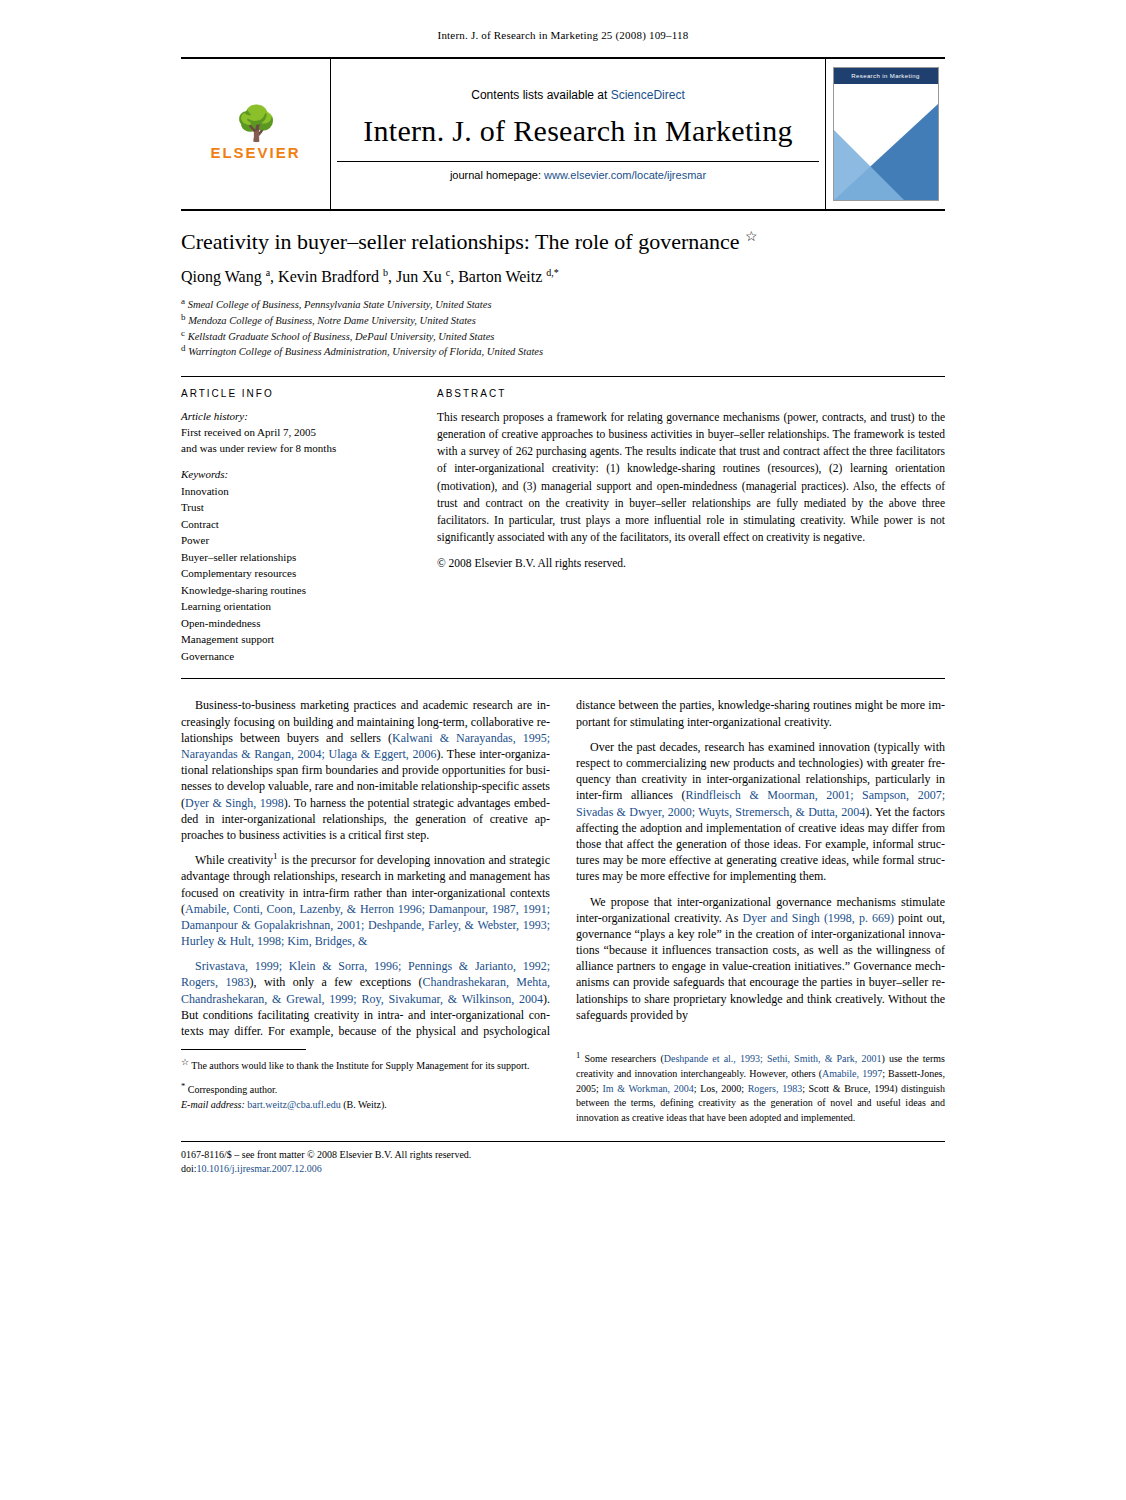Intern. J. of Research in Marketing 25 (2008) 109–118
🌳
ELSEVIER
Contents lists available at ScienceDirect
Intern. J. of Research in Marketing
journal homepage: www.elsevier.com/locate/ijresmar
Research in Marketing
Creativity in buyer–seller relationships: The role of governance ☆
Qiong Wang a, Kevin Bradford b, Jun Xu c, Barton Weitz d,*
a Smeal College of Business, Pennsylvania State University, United States
b Mendoza College of Business, Notre Dame University, United States
c Kellstadt Graduate School of Business, DePaul University, United States
d Warrington College of Business Administration, University of Florida, United States
Article info
Article history:
First received on April 7, 2005
and was under review for 8 months
Keywords:
Innovation
Trust
Contract
Power
Buyer–seller relationships
Complementary resources
Knowledge-sharing routines
Learning orientation
Open-mindedness
Management support
Governance
Abstract
This research proposes a framework for relating governance mechanisms (power, contracts, and trust) to the generation of creative approaches to business activities in buyer–seller relationships. The framework is tested with a survey of 262 purchasing agents. The results indicate that trust and contract affect the three facilitators of inter-organizational creativity: (1) knowledge-sharing routines (resources), (2) learning orientation (motivation), and (3) managerial support and open-mindedness (managerial practices). Also, the effects of trust and contract on the creativity in buyer–seller relationships are fully mediated by the above three facilitators. In particular, trust plays a more influential role in stimulating creativity. While power is not significantly associated with any of the facilitators, its overall effect on creativity is negative.
© 2008 Elsevier B.V. All rights reserved.
Business-to-business marketing practices and academic research are increasingly focusing on building and maintaining long-term, collaborative relationships between buyers and sellers (Kalwani & Narayandas, 1995; Narayandas & Rangan, 2004; Ulaga & Eggert, 2006). These inter-organizational relationships span firm boundaries and provide opportunities for businesses to develop valuable, rare and non-imitable relationship-specific assets (Dyer & Singh, 1998). To harness the potential strategic advantages embedded in inter-organizational relationships, the generation of creative approaches to business activities is a critical first step.
While creativity1 is the precursor for developing innovation and strategic advantage through relationships, research in marketing and management has focused on creativity in intra-firm rather than inter-organizational contexts (Amabile, Conti, Coon, Lazenby, & Herron 1996; Damanpour, 1987, 1991; Damanpour & Gopalakrishnan, 2001; Deshpande, Farley, & Webster, 1993; Hurley & Hult, 1998; Kim, Bridges, &
Srivastava, 1999; Klein & Sorra, 1996; Pennings & Jarianto, 1992; Rogers, 1983), with only a few exceptions (Chandrashekaran, Mehta, Chandrashekaran, & Grewal, 1999; Roy, Sivakumar, & Wilkinson, 2004). But conditions facilitating creativity in intra- and inter-organizational contexts may differ. For example, because of the physical and psychological distance between the parties, knowledge-sharing routines might be more important for stimulating inter-organizational creativity.
Over the past decades, research has examined innovation (typically with respect to commercializing new products and technologies) with greater frequency than creativity in inter-organizational relationships, particularly in inter-firm alliances (Rindfleisch & Moorman, 2001; Sampson, 2007; Sivadas & Dwyer, 2000; Wuyts, Stremersch, & Dutta, 2004). Yet the factors affecting the adoption and implementation of creative ideas may differ from those that affect the generation of those ideas. For example, informal structures may be more effective at generating creative ideas, while formal structures may be more effective for implementing them.
We propose that inter-organizational governance mechanisms stimulate inter-organizational creativity. As Dyer and Singh (1998, p. 669) point out, governance “plays a key role” in the creation of inter-organizational innovations “because it influences transaction costs, as well as the willingness of alliance partners to engage in value-creation initiatives.” Governance mechanisms can provide safeguards that encourage the parties in buyer–seller relationships to share proprietary knowledge and think creatively. Without the safeguards provided by
☆ The authors would like to thank the Institute for Supply Management for its support.
* Corresponding author.
E-mail address: bart.weitz@cba.ufl.edu (B. Weitz).
1 Some researchers (Deshpande et al., 1993; Sethi, Smith, & Park, 2001) use the terms creativity and innovation interchangeably. However, others (Amabile, 1997; Bassett-Jones, 2005; Im & Workman, 2004; Los, 2000; Rogers, 1983; Scott & Bruce, 1994) distinguish between the terms, defining creativity as the generation of novel and useful ideas and innovation as creative ideas that have been adopted and implemented.
0167-8116/$ – see front matter © 2008 Elsevier B.V. All rights reserved.
doi:10.1016/j.ijresmar.2007.12.006